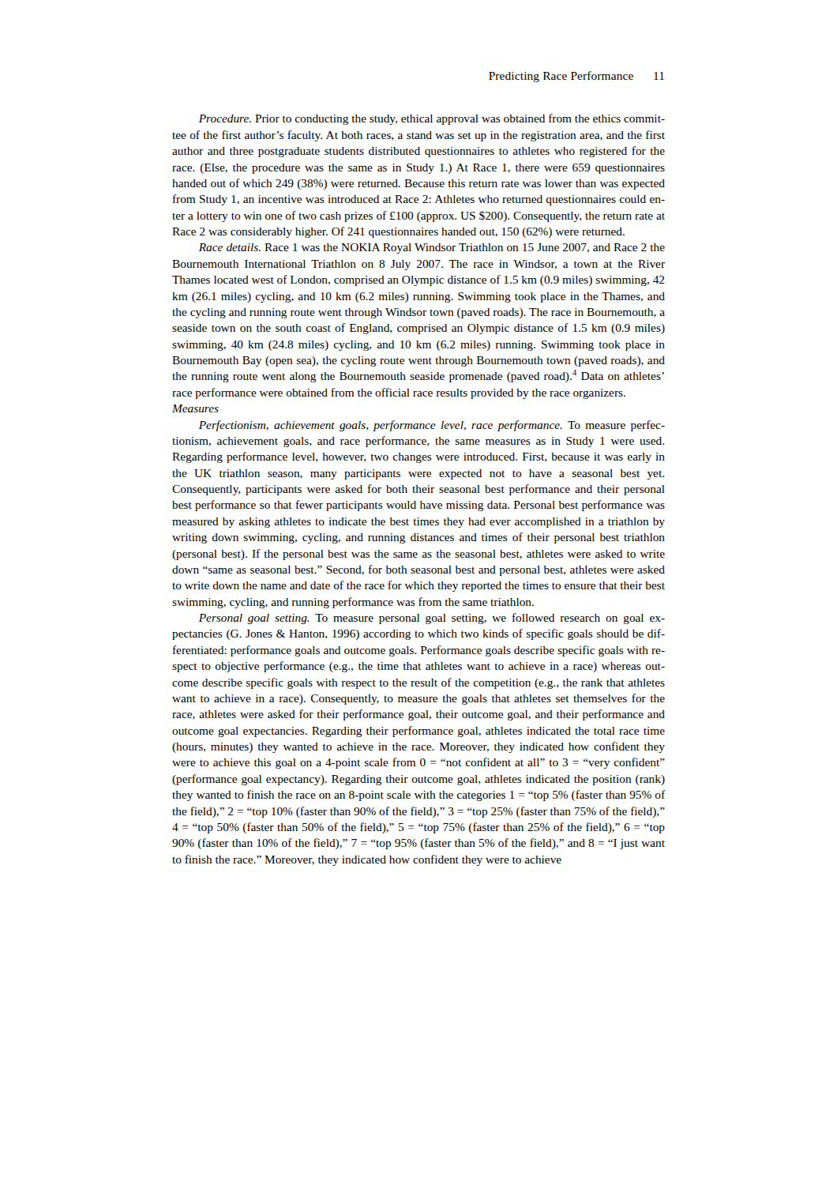Predicting Race Performance11
Procedure. Prior to conducting the study, ethical approval was obtained from the ethics committee of the first author’s faculty. At both races, a stand was set up in the registration area, and the first author and three postgraduate students distributed questionnaires to athletes who registered for the race. (Else, the procedure was the same as in Study 1.) At Race 1, there were 659 questionnaires handed out of which 249 (38%) were returned. Because this return rate was lower than was expected from Study 1, an incentive was introduced at Race 2: Athletes who returned questionnaires could enter a lottery to win one of two cash prizes of £100 (approx. US $200). Consequently, the return rate at Race 2 was considerably higher. Of 241 questionnaires handed out, 150 (62%) were returned.
Race details. Race 1 was the NOKIA Royal Windsor Triathlon on 15 June 2007, and Race 2 the Bournemouth International Triathlon on 8 July 2007. The race in Windsor, a town at the River Thames located west of London, comprised an Olympic distance of 1.5 km (0.9 miles) swimming, 42 km (26.1 miles) cycling, and 10 km (6.2 miles) running. Swimming took place in the Thames, and the cycling and running route went through Windsor town (paved roads). The race in Bournemouth, a seaside town on the south coast of England, comprised an Olympic distance of 1.5 km (0.9 miles) swimming, 40 km (24.8 miles) cycling, and 10 km (6.2 miles) running. Swimming took place in Bournemouth Bay (open sea), the cycling route went through Bournemouth town (paved roads), and the running route went along the Bournemouth seaside promenade (paved road).4 Data on athletes’ race performance were obtained from the official race results provided by the race organizers.
Measures
Perfectionism, achievement goals, performance level, race performance. To measure perfectionism, achievement goals, and race performance, the same measures as in Study 1 were used. Regarding performance level, however, two changes were introduced. First, because it was early in the UK triathlon season, many participants were expected not to have a seasonal best yet. Consequently, participants were asked for both their seasonal best performance and their personal best performance so that fewer participants would have missing data. Personal best performance was measured by asking athletes to indicate the best times they had ever accomplished in a triathlon by writing down swimming, cycling, and running distances and times of their personal best triathlon (personal best). If the personal best was the same as the seasonal best, athletes were asked to write down “same as seasonal best.” Second, for both seasonal best and personal best, athletes were asked to write down the name and date of the race for which they reported the times to ensure that their best swimming, cycling, and running performance was from the same triathlon.
Personal goal setting. To measure personal goal setting, we followed research on goal expectancies (G. Jones & Hanton, 1996) according to which two kinds of specific goals should be differentiated: performance goals and outcome goals. Performance goals describe specific goals with respect to objective performance (e.g., the time that athletes want to achieve in a race) whereas outcome describe specific goals with respect to the result of the competition (e.g., the rank that athletes want to achieve in a race). Consequently, to measure the goals that athletes set themselves for the race, athletes were asked for their performance goal, their outcome goal, and their performance and outcome goal expectancies. Regarding their performance goal, athletes indicated the total race time (hours, minutes) they wanted to achieve in the race. Moreover, they indicated how confident they were to achieve this goal on a 4-point scale from 0 = “not confident at all” to 3 = “very confident” (performance goal expectancy). Regarding their outcome goal, athletes indicated the position (rank) they wanted to finish the race on an 8-point scale with the categories 1 = “top 5% (faster than 95% of the field),” 2 = “top 10% (faster than 90% of the field),” 3 = “top 25% (faster than 75% of the field),” 4 = “top 50% (faster than 50% of the field),” 5 = “top 75% (faster than 25% of the field),” 6 = “top 90% (faster than 10% of the field),” 7 = “top 95% (faster than 5% of the field),” and 8 = “I just want to finish the race.” Moreover, they indicated how confident they were to achieve